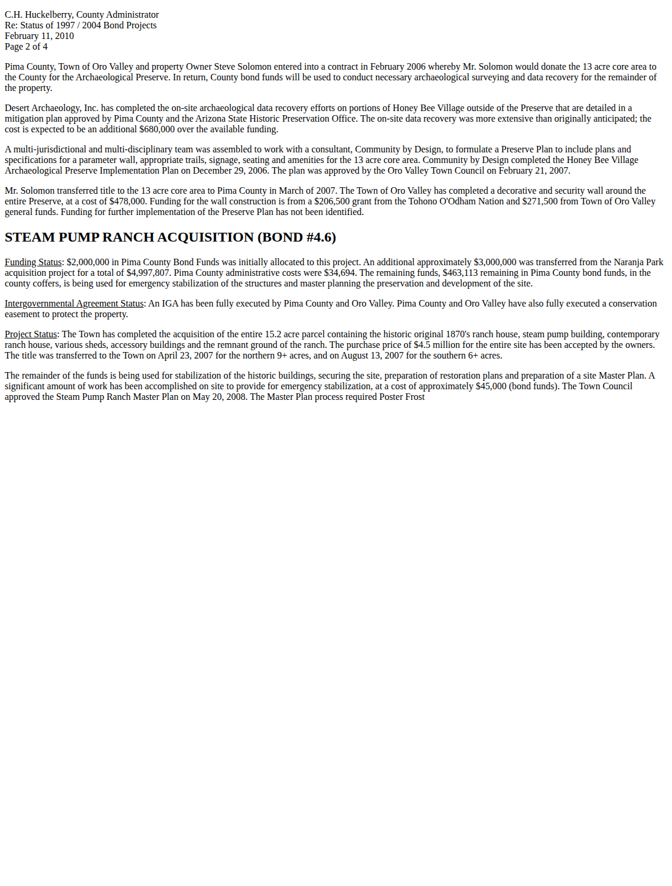C.H. Huckelberry, County Administrator
Re: Status of 1997 / 2004 Bond Projects
February 11, 2010
Page 2 of 4
Pima County, Town of Oro Valley and property Owner Steve Solomon entered into a contract in February 2006 whereby Mr. Solomon would donate the 13 acre core area to the County for the Archaeological Preserve. In return, County bond funds will be used to conduct necessary archaeological surveying and data recovery for the remainder of the property.
Desert Archaeology, Inc. has completed the on-site archaeological data recovery efforts on portions of Honey Bee Village outside of the Preserve that are detailed in a mitigation plan approved by Pima County and the Arizona State Historic Preservation Office. The on-site data recovery was more extensive than originally anticipated; the cost is expected to be an additional $680,000 over the available funding.
A multi-jurisdictional and multi-disciplinary team was assembled to work with a consultant, Community by Design, to formulate a Preserve Plan to include plans and specifications for a parameter wall, appropriate trails, signage, seating and amenities for the 13 acre core area. Community by Design completed the Honey Bee Village Archaeological Preserve Implementation Plan on December 29, 2006. The plan was approved by the Oro Valley Town Council on February 21, 2007.
Mr. Solomon transferred title to the 13 acre core area to Pima County in March of 2007. The Town of Oro Valley has completed a decorative and security wall around the entire Preserve, at a cost of $478,000. Funding for the wall construction is from a $206,500 grant from the Tohono O'Odham Nation and $271,500 from Town of Oro Valley general funds. Funding for further implementation of the Preserve Plan has not been identified.
STEAM PUMP RANCH ACQUISITION (BOND #4.6)
Funding Status: $2,000,000 in Pima County Bond Funds was initially allocated to this project. An additional approximately $3,000,000 was transferred from the Naranja Park acquisition project for a total of $4,997,807. Pima County administrative costs were $34,694. The remaining funds, $463,113 remaining in Pima County bond funds, in the county coffers, is being used for emergency stabilization of the structures and master planning the preservation and development of the site.
Intergovernmental Agreement Status: An IGA has been fully executed by Pima County and Oro Valley. Pima County and Oro Valley have also fully executed a conservation easement to protect the property.
Project Status: The Town has completed the acquisition of the entire 15.2 acre parcel containing the historic original 1870's ranch house, steam pump building, contemporary ranch house, various sheds, accessory buildings and the remnant ground of the ranch. The purchase price of $4.5 million for the entire site has been accepted by the owners. The title was transferred to the Town on April 23, 2007 for the northern 9+ acres, and on August 13, 2007 for the southern 6+ acres.
The remainder of the funds is being used for stabilization of the historic buildings, securing the site, preparation of restoration plans and preparation of a site Master Plan. A significant amount of work has been accomplished on site to provide for emergency stabilization, at a cost of approximately $45,000 (bond funds). The Town Council approved the Steam Pump Ranch Master Plan on May 20, 2008. The Master Plan process required Poster Frost